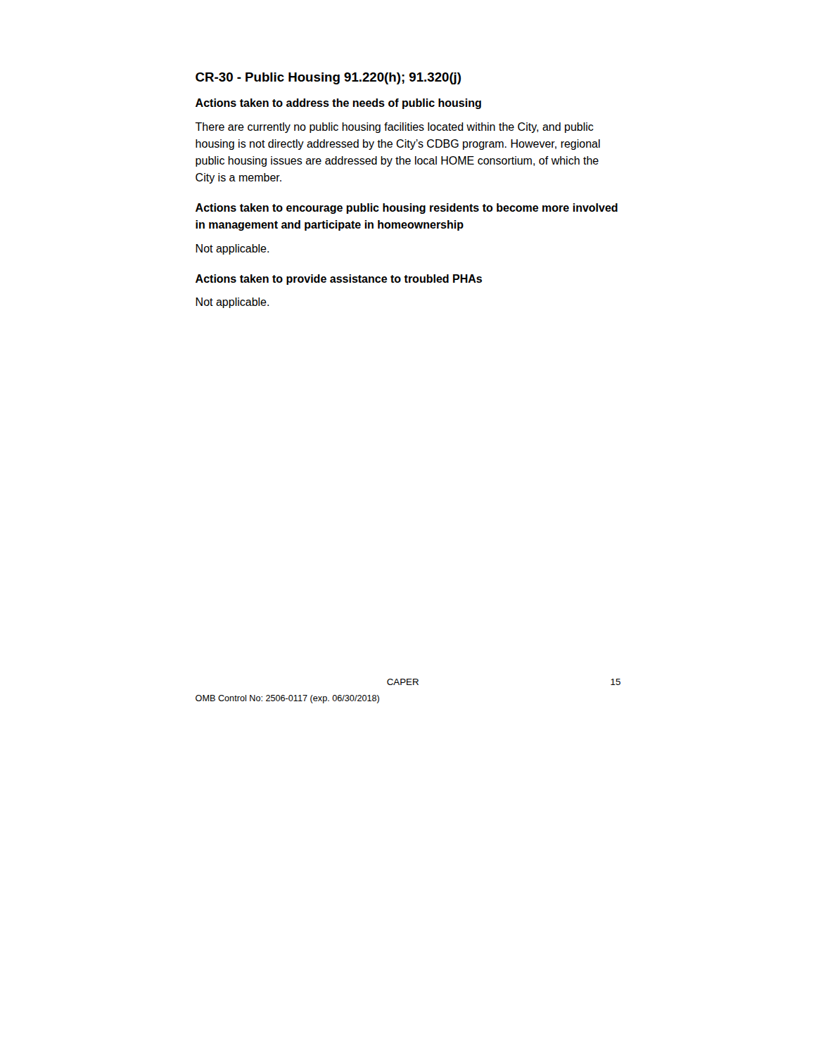CR-30 - Public Housing 91.220(h); 91.320(j)
Actions taken to address the needs of public housing
There are currently no public housing facilities located within the City, and public housing is not directly addressed by the City’s CDBG program. However, regional public housing issues are addressed by the local HOME consortium, of which the City is a member.
Actions taken to encourage public housing residents to become more involved in management and participate in homeownership
Not applicable.
Actions taken to provide assistance to troubled PHAs
Not applicable.
CAPER
15
OMB Control No: 2506-0117 (exp. 06/30/2018)